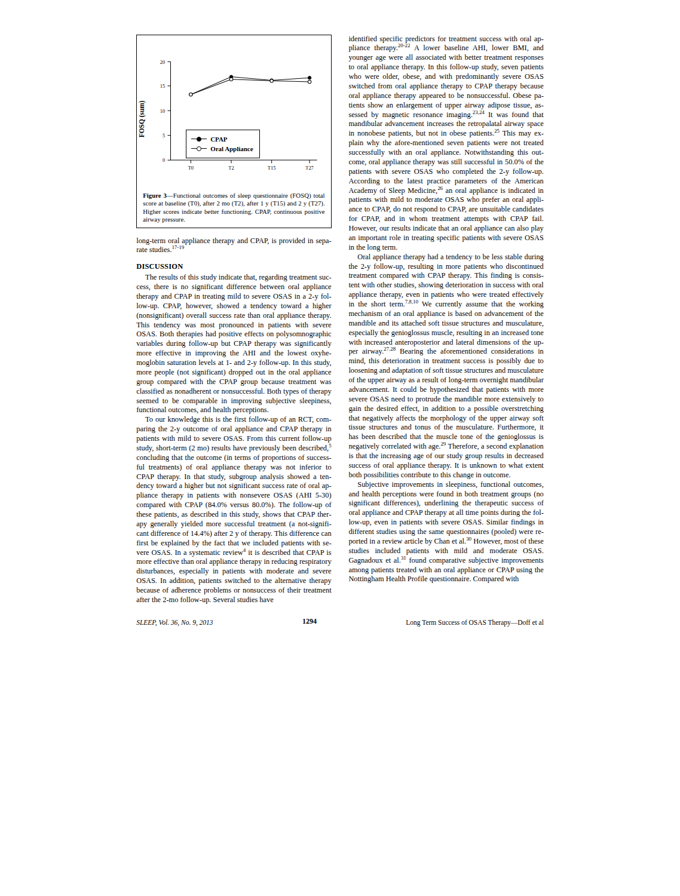FOSQ (sum)
0 5 10 15 20 T0 T2 T15 T27
CPAP
Oral Appliance
Figure 3—Functional outcomes of sleep questionnaire (FOSQ) total score at baseline (T0), after 2 mo (T2), after 1 y (T15) and 2 y (T27). Higher scores indicate better functioning. CPAP, continuous positive airway pressure.
long-term oral appliance therapy and CPAP, is provided in separate studies.17-19
DISCUSSION
The results of this study indicate that, regarding treatment success, there is no significant difference between oral appliance therapy and CPAP in treating mild to severe OSAS in a 2-y follow-up. CPAP, however, showed a tendency toward a higher (nonsignificant) overall success rate than oral appliance therapy. This tendency was most pronounced in patients with severe OSAS. Both therapies had positive effects on polysomnographic variables during follow-up but CPAP therapy was significantly more effective in improving the AHI and the lowest oxyhemoglobin saturation levels at 1- and 2-y follow-up. In this study, more people (not significant) dropped out in the oral appliance group compared with the CPAP group because treatment was classified as nonadherent or nonsuccessful. Both types of therapy seemed to be comparable in improving subjective sleepiness, functional outcomes, and health perceptions.
To our knowledge this is the first follow-up of an RCT, comparing the 2-y outcome of oral appliance and CPAP therapy in patients with mild to severe OSAS. From this current follow-up study, short-term (2 mo) results have previously been described,5 concluding that the outcome (in terms of proportions of successful treatments) of oral appliance therapy was not inferior to CPAP therapy. In that study, subgroup analysis showed a tendency toward a higher but not significant success rate of oral appliance therapy in patients with nonsevere OSAS (AHI 5-30) compared with CPAP (84.0% versus 80.0%). The follow-up of these patients, as described in this study, shows that CPAP therapy generally yielded more successful treatment (a not-significant difference of 14.4%) after 2 y of therapy. This difference can first be explained by the fact that we included patients with severe OSAS. In a systematic review4 it is described that CPAP is more effective than oral appliance therapy in reducing respiratory disturbances, especially in patients with moderate and severe OSAS. In addition, patients switched to the alternative therapy because of adherence problems or nonsuccess of their treatment after the 2-mo follow-up. Several studies have
identified specific predictors for treatment success with oral appliance therapy.20-22 A lower baseline AHI, lower BMI, and younger age were all associated with better treatment responses to oral appliance therapy. In this follow-up study, seven patients who were older, obese, and with predominantly severe OSAS switched from oral appliance therapy to CPAP therapy because oral appliance therapy appeared to be nonsuccessful. Obese patients show an enlargement of upper airway adipose tissue, assessed by magnetic resonance imaging.23,24 It was found that mandibular advancement increases the retropalatal airway space in nonobese patients, but not in obese patients.25 This may explain why the afore-mentioned seven patients were not treated successfully with an oral appliance. Notwithstanding this outcome, oral appliance therapy was still successful in 50.0% of the patients with severe OSAS who completed the 2-y follow-up. According to the latest practice parameters of the American Academy of Sleep Medicine,26 an oral appliance is indicated in patients with mild to moderate OSAS who prefer an oral appliance to CPAP, do not respond to CPAP, are unsuitable candidates for CPAP, and in whom treatment attempts with CPAP fail. However, our results indicate that an oral appliance can also play an important role in treating specific patients with severe OSAS in the long term.
Oral appliance therapy had a tendency to be less stable during the 2-y follow-up, resulting in more patients who discontinued treatment compared with CPAP therapy. This finding is consistent with other studies, showing deterioration in success with oral appliance therapy, even in patients who were treated effectively in the short term.7,8,10 We currently assume that the working mechanism of an oral appliance is based on advancement of the mandible and its attached soft tissue structures and musculature, especially the genioglossus muscle, resulting in an increased tone with increased anteroposterior and lateral dimensions of the upper airway.27,28 Bearing the aforementioned considerations in mind, this deterioration in treatment success is possibly due to loosening and adaptation of soft tissue structures and musculature of the upper airway as a result of long-term overnight mandibular advancement. It could be hypothesized that patients with more severe OSAS need to protrude the mandible more extensively to gain the desired effect, in addition to a possible overstretching that negatively affects the morphology of the upper airway soft tissue structures and tonus of the musculature. Furthermore, it has been described that the muscle tone of the genioglossus is negatively correlated with age.29 Therefore, a second explanation is that the increasing age of our study group results in decreased success of oral appliance therapy. It is unknown to what extent both possibilities contribute to this change in outcome.
Subjective improvements in sleepiness, functional outcomes, and health perceptions were found in both treatment groups (no significant differences), underlining the therapeutic success of oral appliance and CPAP therapy at all time points during the follow-up, even in patients with severe OSAS. Similar findings in different studies using the same questionnaires (pooled) were reported in a review article by Chan et al.30 However, most of these studies included patients with mild and moderate OSAS. Gagnadoux et al.31 found comparative subjective improvements among patients treated with an oral appliance or CPAP using the Nottingham Health Profile questionnaire. Compared with
SLEEP, Vol. 36, No. 9, 2013
1294
Long Term Success of OSAS Therapy—Doff et al